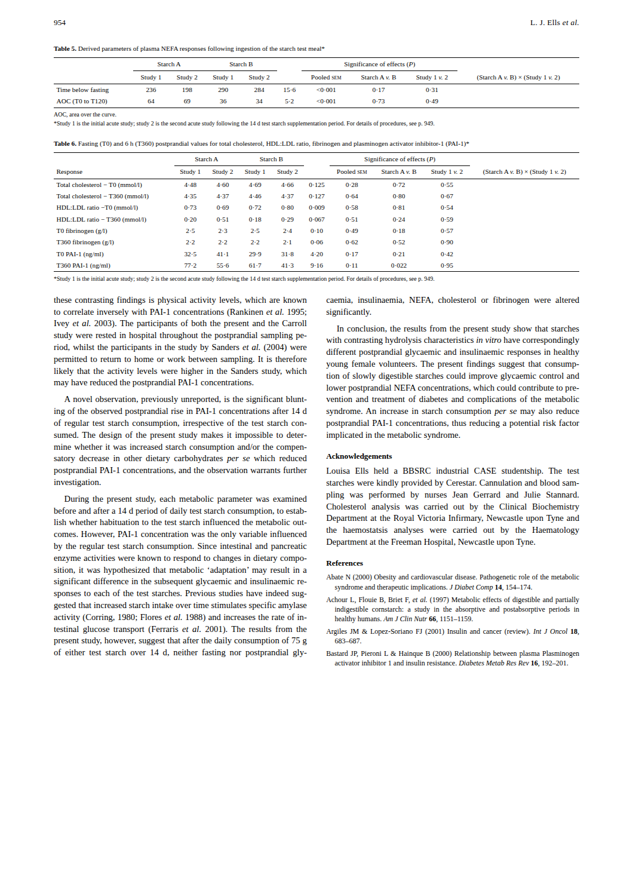954 L. J. Ells et al.
Table 5. Derived parameters of plasma NEFA responses following ingestion of the starch test meal*
| | Starch A | Starch B | | Significance of effects ( P ) |
| --- | --- | --- | --- | --- |
| Study 1 | Study 2 | Study 1 | Study 2 | Pooled sem | Starch A v. B | Study 1 v. 2 | (Starch A v. B) × (Study 1 v. 2) |
| Time below fasting | 236 | 198 | 290 | 284 | 15·6 | <0·001 | 0·17 | 0·31 |
| AOC (T0 to T120) | 64 | 69 | 36 | 34 | 5·2 | <0·001 | 0·73 | 0·49 |
AOC, area over the curve.
*Study 1 is the initial acute study; study 2 is the second acute study following the 14 d test starch supplementation period. For details of procedures, see p. 949.
Table 6. Fasting (T0) and 6 h (T360) postprandial values for total cholesterol, HDL:LDL ratio, fibrinogen and plasminogen activator inhibitor-1 (PAI-1)*
| Response | Starch A | Starch B | | Significance of effects ( P ) |
| --- | --- | --- | --- | --- |
| Study 1 | Study 2 | Study 1 | Study 2 | Pooled sem | Starch A v. B | Study 1 v. 2 | (Starch A v. B) × (Study 1 v. 2) |
| Total cholesterol − T0 (mmol/l) | 4·48 | 4·60 | 4·69 | 4·66 | 0·125 | 0·28 | 0·72 | 0·55 |
| Total cholesterol − T360 (mmol/l) | 4·35 | 4·37 | 4·46 | 4·37 | 0·127 | 0·64 | 0·80 | 0·67 |
| HDL:LDL ratio −T0 (mmol/l) | 0·73 | 0·69 | 0·72 | 0·80 | 0·009 | 0·58 | 0·81 | 0·54 |
| HDL:LDL ratio − T360 (mmol/l) | 0·20 | 0·51 | 0·18 | 0·29 | 0·067 | 0·51 | 0·24 | 0·59 |
| T0 fibrinogen (g/l) | 2·5 | 2·3 | 2·5 | 2·4 | 0·10 | 0·49 | 0·18 | 0·57 |
| T360 fibrinogen (g/l) | 2·2 | 2·2 | 2·2 | 2·1 | 0·06 | 0·62 | 0·52 | 0·90 |
| T0 PAI-1 (ng/ml) | 32·5 | 41·1 | 29·9 | 31·8 | 4·20 | 0·17 | 0·21 | 0·42 |
| T360 PAI-1 (ng/ml) | 77·2 | 55·6 | 61·7 | 41·3 | 9·16 | 0·11 | 0·022 | 0·95 |
*Study 1 is the initial acute study; study 2 is the second acute study following the 14 d test starch supplementation period. For details of procedures, see p. 949.
these contrasting findings is physical activity levels, which are known to correlate inversely with PAI-1 concentrations (Rankinen et al. 1995; Ivey et al. 2003). The participants of both the present and the Carroll study were rested in hospital throughout the postprandial sampling period, whilst the participants in the study by Sanders et al. (2004) were permitted to return to home or work between sampling. It is therefore likely that the activity levels were higher in the Sanders study, which may have reduced the postprandial PAI-1 concentrations.
A novel observation, previously unreported, is the significant blunting of the observed postprandial rise in PAI-1 concentrations after 14 d of regular test starch consumption, irrespective of the test starch consumed. The design of the present study makes it impossible to determine whether it was increased starch consumption and/or the compensatory decrease in other dietary carbohydrates per se which reduced postprandial PAI-1 concentrations, and the observation warrants further investigation.
During the present study, each metabolic parameter was examined before and after a 14 d period of daily test starch consumption, to establish whether habituation to the test starch influenced the metabolic outcomes. However, PAI-1 concentration was the only variable influenced by the regular test starch consumption. Since intestinal and pancreatic enzyme activities were known to respond to changes in dietary composition, it was hypothesized that metabolic ‘adaptation’ may result in a significant difference in the subsequent glycaemic and insulinaemic responses to each of the test starches. Previous studies have indeed suggested that increased starch intake over time stimulates specific amylase activity (Corring, 1980; Flores et al. 1988) and increases the rate of intestinal glucose transport (Ferraris et al. 2001). The results from the present study, however, suggest that after the daily consumption of 75 g of either test starch over 14 d, neither fasting nor postprandial glycaemia, insulinaemia, NEFA, cholesterol or fibrinogen were altered significantly.
In conclusion, the results from the present study show that starches with contrasting hydrolysis characteristics in vitro have correspondingly different postprandial glycaemic and insulinaemic responses in healthy young female volunteers. The present findings suggest that consumption of slowly digestible starches could improve glycaemic control and lower postprandial NEFA concentrations, which could contribute to prevention and treatment of diabetes and complications of the metabolic syndrome. An increase in starch consumption per se may also reduce postprandial PAI-1 concentrations, thus reducing a potential risk factor implicated in the metabolic syndrome.
Acknowledgements
Louisa Ells held a BBSRC industrial CASE studentship. The test starches were kindly provided by Cerestar. Cannulation and blood sampling was performed by nurses Jean Gerrard and Julie Stannard. Cholesterol analysis was carried out by the Clinical Biochemistry Department at the Royal Victoria Infirmary, Newcastle upon Tyne and the haemostatsis analyses were carried out by the Haematology Department at the Freeman Hospital, Newcastle upon Tyne.
References
Abate N (2000) Obesity and cardiovascular disease. Pathogenetic role of the metabolic syndrome and therapeutic implications. J Diabet Comp 14, 154–174.
Achour L, Flouie B, Briet F, et al. (1997) Metabolic effects of digestible and partially indigestible cornstarch: a study in the absorptive and postabsorptive periods in healthy humans. Am J Clin Nutr 66, 1151–1159.
Argiles JM & Lopez-Soriano FJ (2001) Insulin and cancer (review). Int J Oncol 18, 683–687.
Bastard JP, Pieroni L & Hainque B (2000) Relationship between plasma Plasminogen activator inhibitor 1 and insulin resistance. Diabetes Metab Res Rev 16, 192–201.